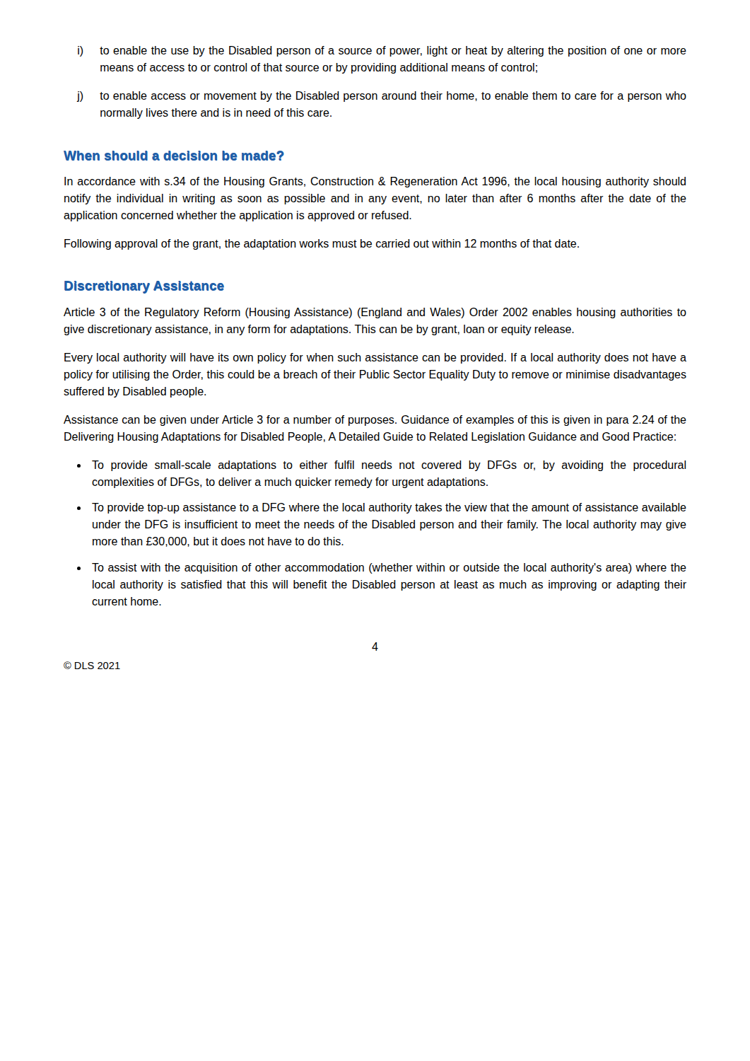i) to enable the use by the Disabled person of a source of power, light or heat by altering the position of one or more means of access to or control of that source or by providing additional means of control;
j) to enable access or movement by the Disabled person around their home, to enable them to care for a person who normally lives there and is in need of this care.
When should a decision be made?
In accordance with s.34 of the Housing Grants, Construction & Regeneration Act 1996, the local housing authority should notify the individual in writing as soon as possible and in any event, no later than after 6 months after the date of the application concerned whether the application is approved or refused.
Following approval of the grant, the adaptation works must be carried out within 12 months of that date.
Discretionary Assistance
Article 3 of the Regulatory Reform (Housing Assistance) (England and Wales) Order 2002 enables housing authorities to give discretionary assistance, in any form for adaptations. This can be by grant, loan or equity release.
Every local authority will have its own policy for when such assistance can be provided. If a local authority does not have a policy for utilising the Order, this could be a breach of their Public Sector Equality Duty to remove or minimise disadvantages suffered by Disabled people.
Assistance can be given under Article 3 for a number of purposes. Guidance of examples of this is given in para 2.24 of the Delivering Housing Adaptations for Disabled People, A Detailed Guide to Related Legislation Guidance and Good Practice:
To provide small-scale adaptations to either fulfil needs not covered by DFGs or, by avoiding the procedural complexities of DFGs, to deliver a much quicker remedy for urgent adaptations.
To provide top-up assistance to a DFG where the local authority takes the view that the amount of assistance available under the DFG is insufficient to meet the needs of the Disabled person and their family. The local authority may give more than £30,000, but it does not have to do this.
To assist with the acquisition of other accommodation (whether within or outside the local authority's area) where the local authority is satisfied that this will benefit the Disabled person at least as much as improving or adapting their current home.
4
© DLS 2021